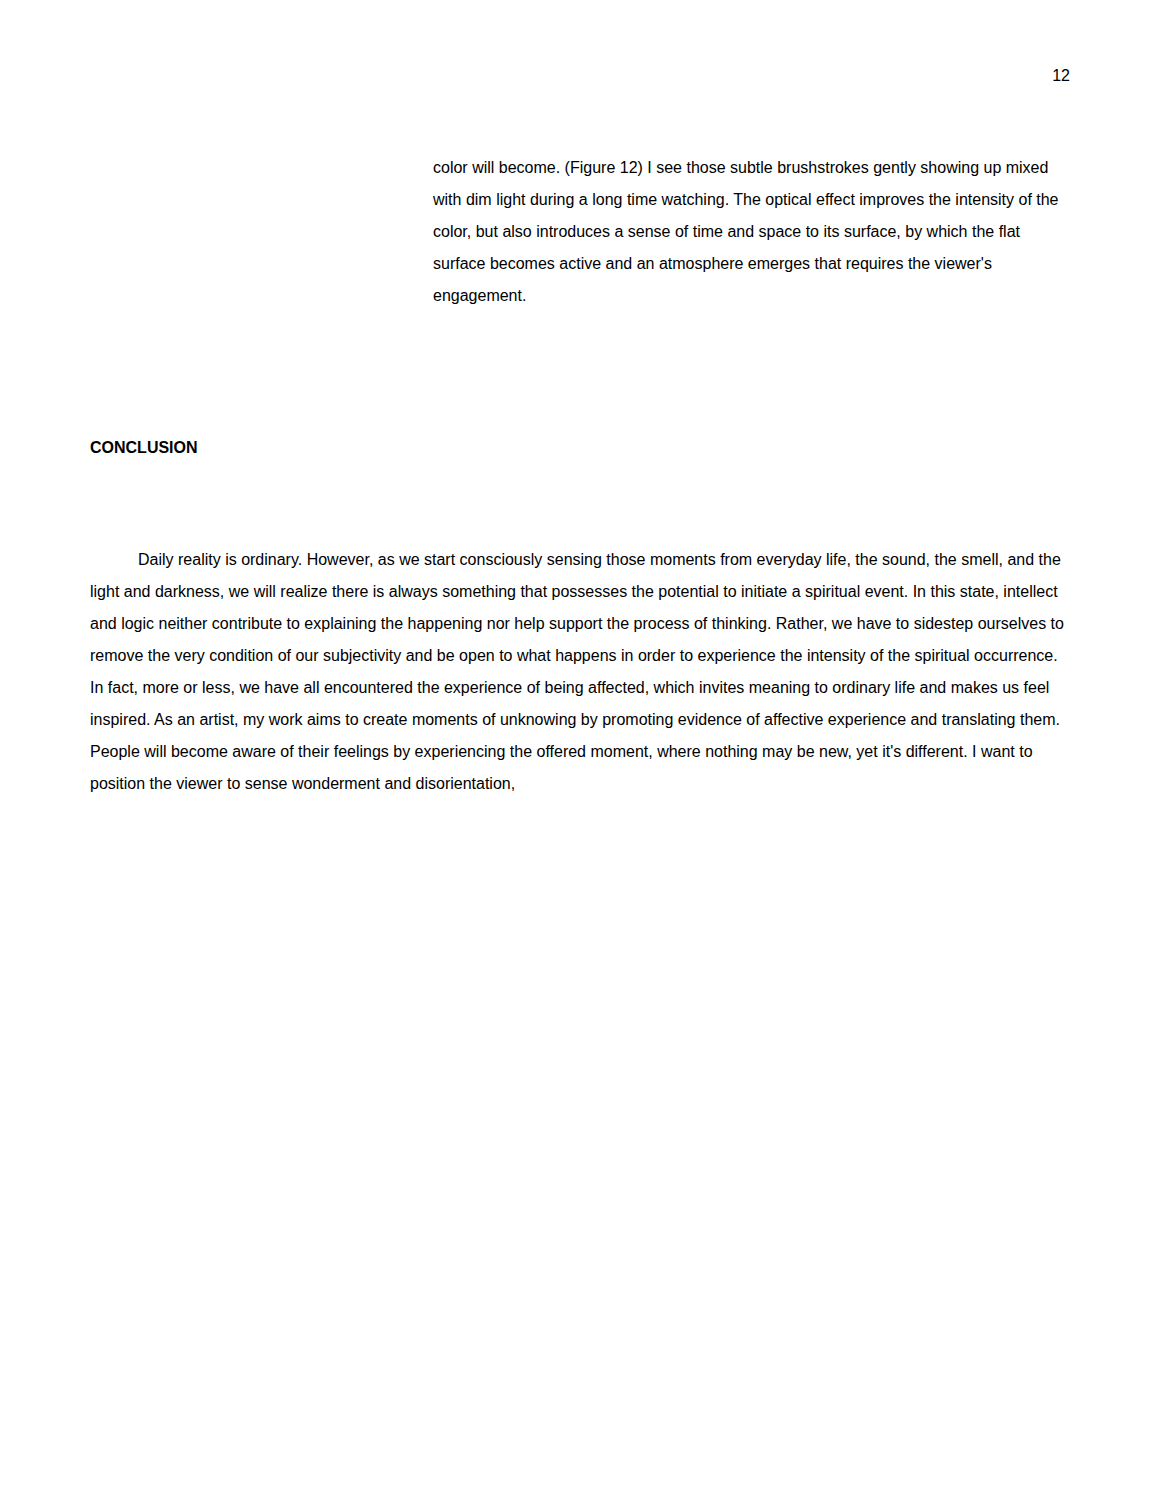12
color will become. (Figure 12) I see those subtle brushstrokes gently showing up mixed with dim light during a long time watching. The optical effect improves the intensity of the color, but also introduces a sense of time and space to its surface, by which the flat surface becomes active and an atmosphere emerges that requires the viewer's engagement.
Conclusion
Daily reality is ordinary. However, as we start consciously sensing those moments from everyday life, the sound, the smell, and the light and darkness, we will realize there is always something that possesses the potential to initiate a spiritual event. In this state, intellect and logic neither contribute to explaining the happening nor help support the process of thinking. Rather, we have to sidestep ourselves to remove the very condition of our subjectivity and be open to what happens in order to experience the intensity of the spiritual occurrence. In fact, more or less, we have all encountered the experience of being affected, which invites meaning to ordinary life and makes us feel inspired. As an artist, my work aims to create moments of unknowing by promoting evidence of affective experience and translating them. People will become aware of their feelings by experiencing the offered moment, where nothing may be new, yet it's different. I want to position the viewer to sense wonderment and disorientation,